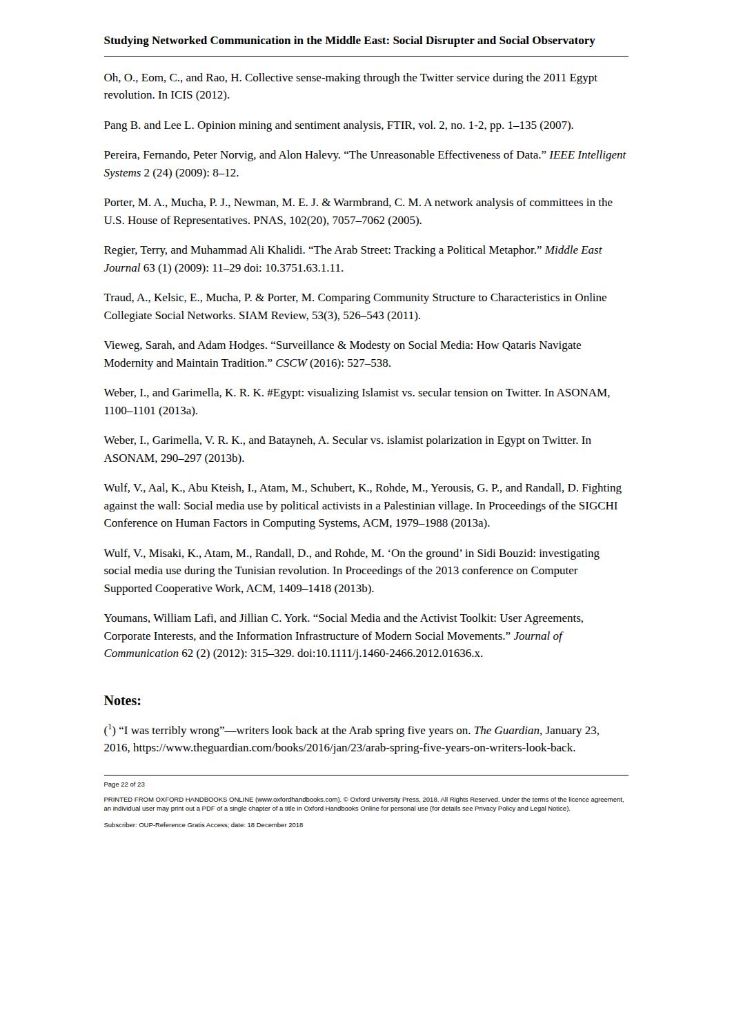Studying Networked Communication in the Middle East: Social Disrupter and Social Observatory
Oh, O., Eom, C., and Rao, H. Collective sense-making through the Twitter service during the 2011 Egypt revolution. In ICIS (2012).
Pang B. and Lee L. Opinion mining and sentiment analysis, FTIR, vol. 2, no. 1-2, pp. 1–135 (2007).
Pereira, Fernando, Peter Norvig, and Alon Halevy. “The Unreasonable Effectiveness of Data.” IEEE Intelligent Systems 2 (24) (2009): 8–12.
Porter, M. A., Mucha, P. J., Newman, M. E. J. & Warmbrand, C. M. A network analysis of committees in the U.S. House of Representatives. PNAS, 102(20), 7057–7062 (2005).
Regier, Terry, and Muhammad Ali Khalidi. “The Arab Street: Tracking a Political Metaphor.” Middle East Journal 63 (1) (2009): 11–29 doi: 10.3751.63.1.11.
Traud, A., Kelsic, E., Mucha, P. & Porter, M. Comparing Community Structure to Characteristics in Online Collegiate Social Networks. SIAM Review, 53(3), 526–543 (2011).
Vieweg, Sarah, and Adam Hodges. “Surveillance & Modesty on Social Media: How Qataris Navigate Modernity and Maintain Tradition.” CSCW (2016): 527–538.
Weber, I., and Garimella, K. R. K. #Egypt: visualizing Islamist vs. secular tension on Twitter. In ASONAM, 1100–1101 (2013a).
Weber, I., Garimella, V. R. K., and Batayneh, A. Secular vs. islamist polarization in Egypt on Twitter. In ASONAM, 290–297 (2013b).
Wulf, V., Aal, K., Abu Kteish, I., Atam, M., Schubert, K., Rohde, M., Yerousis, G. P., and Randall, D. Fighting against the wall: Social media use by political activists in a Palestinian village. In Proceedings of the SIGCHI Conference on Human Factors in Computing Systems, ACM, 1979–1988 (2013a).
Wulf, V., Misaki, K., Atam, M., Randall, D., and Rohde, M. ‘On the ground’ in Sidi Bouzid: investigating social media use during the Tunisian revolution. In Proceedings of the 2013 conference on Computer Supported Cooperative Work, ACM, 1409–1418 (2013b).
Youmans, William Lafi, and Jillian C. York. “Social Media and the Activist Toolkit: User Agreements, Corporate Interests, and the Information Infrastructure of Modern Social Movements.” Journal of Communication 62 (2) (2012): 315–329. doi:10.1111/j.1460-2466.2012.01636.x.
Notes:
(1) “I was terribly wrong”—writers look back at the Arab spring five years on. The Guardian, January 23, 2016, https://www.theguardian.com/books/2016/jan/23/arab-spring-five-years-on-writers-look-back.
Page 22 of 23
PRINTED FROM OXFORD HANDBOOKS ONLINE (www.oxfordhandbooks.com). © Oxford University Press, 2018. All Rights Reserved. Under the terms of the licence agreement, an individual user may print out a PDF of a single chapter of a title in Oxford Handbooks Online for personal use (for details see Privacy Policy and Legal Notice).
Subscriber: OUP-Reference Gratis Access; date: 18 December 2018